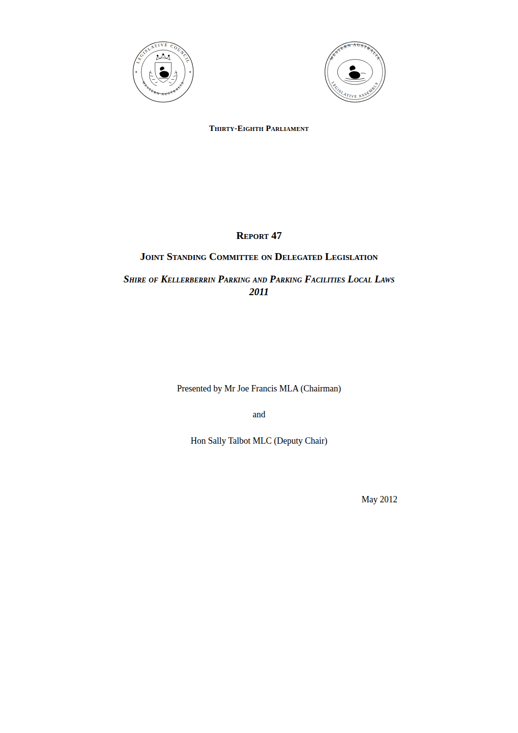LEGISLATIVE COUNCIL WESTERN AUSTRALIA
WESTERN AUSTRALIA LEGISLATIVE ASSEMBLY
Thirty-Eighth Parliament
Report 47
Joint Standing Committee on Delegated Legislation
Shire of Kellerberrin Parking and Parking Facilities Local Laws 2011
Presented by Mr Joe Francis MLA (Chairman)
and
Hon Sally Talbot MLC (Deputy Chair)
May 2012